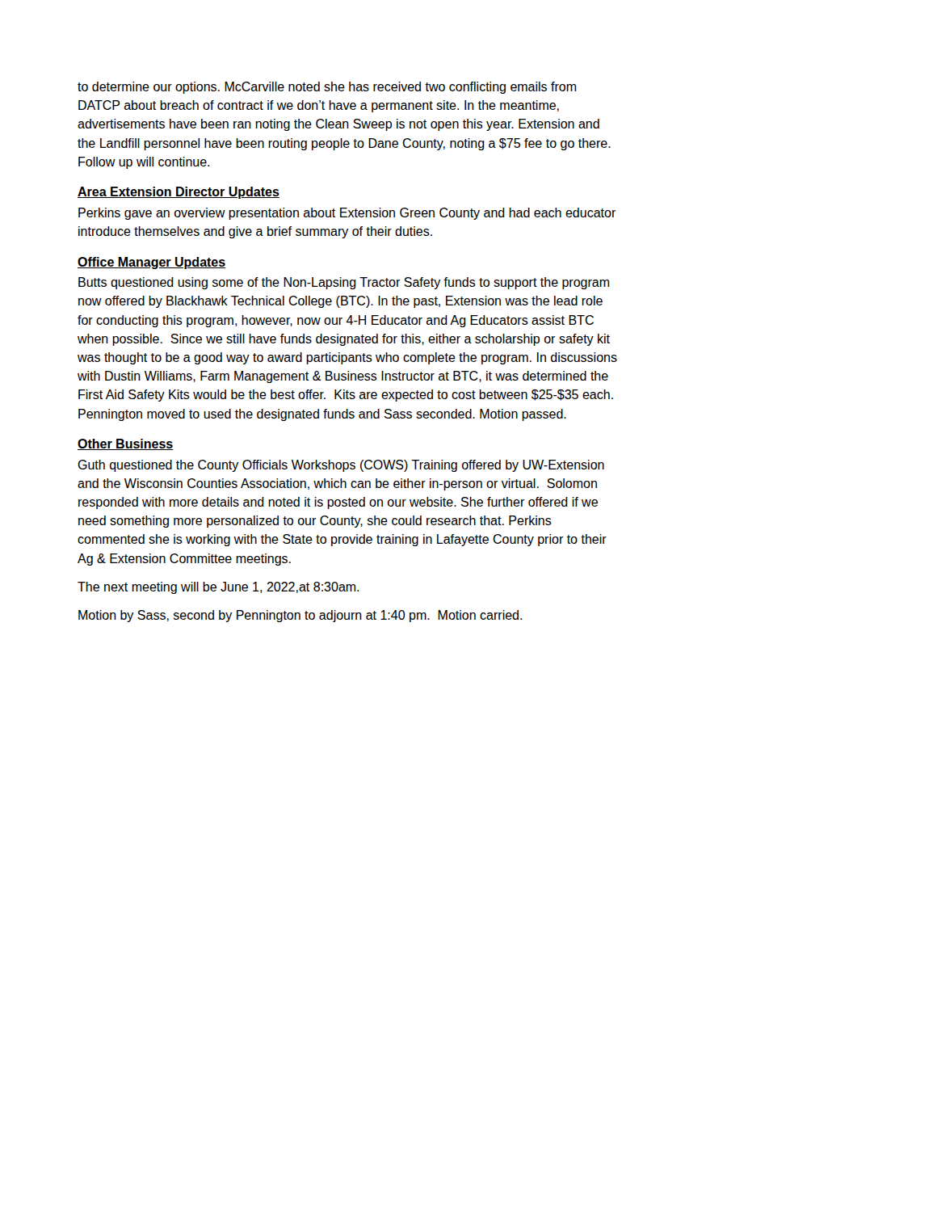to determine our options. McCarville noted she has received two conflicting emails from DATCP about breach of contract if we don’t have a permanent site. In the meantime, advertisements have been ran noting the Clean Sweep is not open this year. Extension and the Landfill personnel have been routing people to Dane County, noting a $75 fee to go there. Follow up will continue.
Area Extension Director Updates
Perkins gave an overview presentation about Extension Green County and had each educator introduce themselves and give a brief summary of their duties.
Office Manager Updates
Butts questioned using some of the Non-Lapsing Tractor Safety funds to support the program now offered by Blackhawk Technical College (BTC). In the past, Extension was the lead role for conducting this program, however, now our 4-H Educator and Ag Educators assist BTC when possible. Since we still have funds designated for this, either a scholarship or safety kit was thought to be a good way to award participants who complete the program. In discussions with Dustin Williams, Farm Management & Business Instructor at BTC, it was determined the First Aid Safety Kits would be the best offer. Kits are expected to cost between $25-$35 each. Pennington moved to used the designated funds and Sass seconded. Motion passed.
Other Business
Guth questioned the County Officials Workshops (COWS) Training offered by UW-Extension and the Wisconsin Counties Association, which can be either in-person or virtual. Solomon responded with more details and noted it is posted on our website. She further offered if we need something more personalized to our County, she could research that. Perkins commented she is working with the State to provide training in Lafayette County prior to their Ag & Extension Committee meetings.
The next meeting will be June 1, 2022,at 8:30am.
Motion by Sass, second by Pennington to adjourn at 1:40 pm. Motion carried.